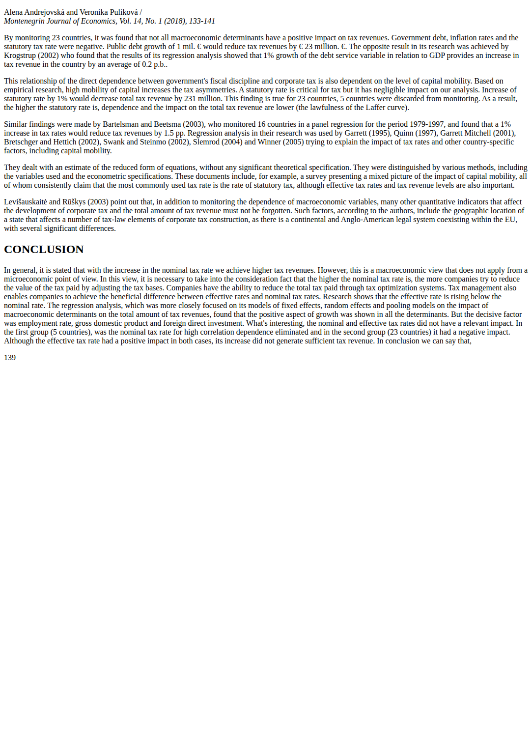Alena Andrejovská and Veronika Puliková /
Montenegrin Journal of Economics, Vol. 14, No. 1 (2018), 133-141
By monitoring 23 countries, it was found that not all macroeconomic determinants have a positive impact on tax revenues. Government debt, inflation rates and the statutory tax rate were negative. Public debt growth of 1 mil. € would reduce tax revenues by € 23 million. €. The opposite result in its research was achieved by Krogstrup (2002) who found that the results of its regression analysis showed that 1% growth of the debt service variable in relation to GDP provides an increase in tax revenue in the country by an average of 0.2 p.b..
This relationship of the direct dependence between government's fiscal discipline and corporate tax is also dependent on the level of capital mobility. Based on empirical research, high mobility of capital increases the tax asymmetries. A statutory rate is critical for tax but it has negligible impact on our analysis. Increase of statutory rate by 1% would decrease total tax revenue by 231 million. This finding is true for 23 countries, 5 countries were discarded from monitoring. As a result, the higher the statutory rate is, dependence and the impact on the total tax revenue are lower (the lawfulness of the Laffer curve).
Similar findings were made by Bartelsman and Beetsma (2003), who monitored 16 countries in a panel regression for the period 1979-1997, and found that a 1% increase in tax rates would reduce tax revenues by 1.5 pp. Regression analysis in their research was used by Garrett (1995), Quinn (1997), Garrett Mitchell (2001), Bretschger and Hettich (2002), Swank and Steinmo (2002), Slemrod (2004) and Winner (2005) trying to explain the impact of tax rates and other country-specific factors, including capital mobility.
They dealt with an estimate of the reduced form of equations, without any significant theoretical specification. They were distinguished by various methods, including the variables used and the econometric specifications. These documents include, for example, a survey presenting a mixed picture of the impact of capital mobility, all of whom consistently claim that the most commonly used tax rate is the rate of statutory tax, although effective tax rates and tax revenue levels are also important.
Levišauskaitė and Rūškys (2003) point out that, in addition to monitoring the dependence of macroeconomic variables, many other quantitative indicators that affect the development of corporate tax and the total amount of tax revenue must not be forgotten. Such factors, according to the authors, include the geographic location of a state that affects a number of tax-law elements of corporate tax construction, as there is a continental and Anglo-American legal system coexisting within the EU, with several significant differences.
CONCLUSION
In general, it is stated that with the increase in the nominal tax rate we achieve higher tax revenues. However, this is a macroeconomic view that does not apply from a microeconomic point of view. In this view, it is necessary to take into the consideration fact that the higher the nominal tax rate is, the more companies try to reduce the value of the tax paid by adjusting the tax bases. Companies have the ability to reduce the total tax paid through tax optimization systems. Tax management also enables companies to achieve the beneficial difference between effective rates and nominal tax rates. Research shows that the effective rate is rising below the nominal rate. The regression analysis, which was more closely focused on its models of fixed effects, random effects and pooling models on the impact of macroeconomic determinants on the total amount of tax revenues, found that the positive aspect of growth was shown in all the determinants. But the decisive factor was employment rate, gross domestic product and foreign direct investment. What's interesting, the nominal and effective tax rates did not have a relevant impact. In the first group (5 countries), was the nominal tax rate for high correlation dependence eliminated and in the second group (23 countries) it had a negative impact. Although the effective tax rate had a positive impact in both cases, its increase did not generate sufficient tax revenue. In conclusion we can say that,
139